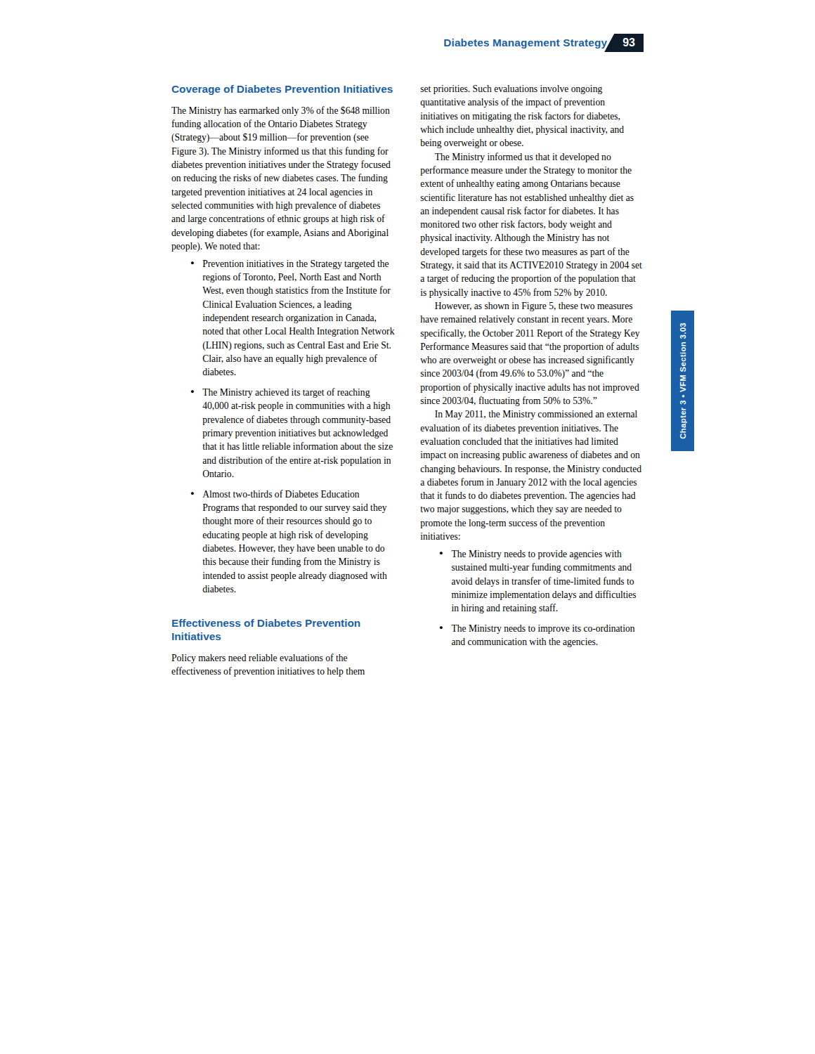Diabetes Management Strategy
93
Chapter 3 • VFM Section 3.03
Coverage of Diabetes Prevention Initiatives
The Ministry has earmarked only 3% of the $648 million funding allocation of the Ontario Diabetes Strategy (Strategy)—about $19 million—for prevention (see Figure 3). The Ministry informed us that this funding for diabetes prevention initiatives under the Strategy focused on reducing the risks of new diabetes cases. The funding targeted prevention initiatives at 24 local agencies in selected communities with high prevalence of diabetes and large concentrations of ethnic groups at high risk of developing diabetes (for example, Asians and Aboriginal people). We noted that:
Prevention initiatives in the Strategy targeted the regions of Toronto, Peel, North East and North West, even though statistics from the Institute for Clinical Evaluation Sciences, a leading independent research organization in Canada, noted that other Local Health Integration Network (LHIN) regions, such as Central East and Erie St. Clair, also have an equally high prevalence of diabetes.
The Ministry achieved its target of reaching 40,000 at-risk people in communities with a high prevalence of diabetes through community-based primary prevention initiatives but acknowledged that it has little reliable information about the size and distribution of the entire at-risk population in Ontario.
Almost two-thirds of Diabetes Education Programs that responded to our survey said they thought more of their resources should go to educating people at high risk of developing diabetes. However, they have been unable to do this because their funding from the Ministry is intended to assist people already diagnosed with diabetes.
Effectiveness of Diabetes Prevention Initiatives
Policy makers need reliable evaluations of the effectiveness of prevention initiatives to help them
set priorities. Such evaluations involve ongoing quantitative analysis of the impact of prevention initiatives on mitigating the risk factors for diabetes, which include unhealthy diet, physical inactivity, and being overweight or obese.
The Ministry informed us that it developed no performance measure under the Strategy to monitor the extent of unhealthy eating among Ontarians because scientific literature has not established unhealthy diet as an independent causal risk factor for diabetes. It has monitored two other risk factors, body weight and physical inactivity. Although the Ministry has not developed targets for these two measures as part of the Strategy, it said that its ACTIVE2010 Strategy in 2004 set a target of reducing the proportion of the population that is physically inactive to 45% from 52% by 2010.
However, as shown in Figure 5, these two measures have remained relatively constant in recent years. More specifically, the October 2011 Report of the Strategy Key Performance Measures said that “the proportion of adults who are overweight or obese has increased significantly since 2003/04 (from 49.6% to 53.0%)” and “the proportion of physically inactive adults has not improved since 2003/04, fluctuating from 50% to 53%.”
In May 2011, the Ministry commissioned an external evaluation of its diabetes prevention initiatives. The evaluation concluded that the initiatives had limited impact on increasing public awareness of diabetes and on changing behaviours. In response, the Ministry conducted a diabetes forum in January 2012 with the local agencies that it funds to do diabetes prevention. The agencies had two major suggestions, which they say are needed to promote the long-term success of the prevention initiatives:
The Ministry needs to provide agencies with sustained multi-year funding commitments and avoid delays in transfer of time-limited funds to minimize implementation delays and difficulties in hiring and retaining staff.
The Ministry needs to improve its co-ordination and communication with the agencies.